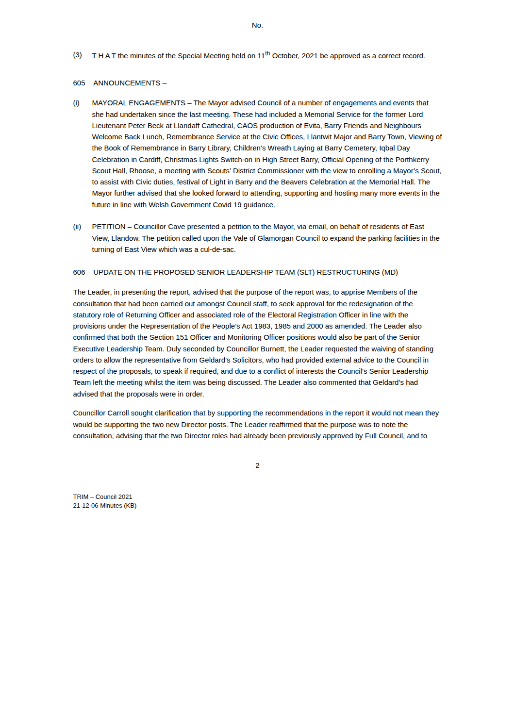No.
(3)
T H A T the minutes of the Special Meeting held on 11th October, 2021 be approved as a correct record.
605 ANNOUNCEMENTS –
(i)
MAYORAL ENGAGEMENTS – The Mayor advised Council of a number of engagements and events that she had undertaken since the last meeting. These had included a Memorial Service for the former Lord Lieutenant Peter Beck at Llandaff Cathedral, CAOS production of Evita, Barry Friends and Neighbours Welcome Back Lunch, Remembrance Service at the Civic Offices, Llantwit Major and Barry Town, Viewing of the Book of Remembrance in Barry Library, Children’s Wreath Laying at Barry Cemetery, Iqbal Day Celebration in Cardiff, Christmas Lights Switch-on in High Street Barry, Official Opening of the Porthkerry Scout Hall, Rhoose, a meeting with Scouts’ District Commissioner with the view to enrolling a Mayor’s Scout, to assist with Civic duties, festival of Light in Barry and the Beavers Celebration at the Memorial Hall. The Mayor further advised that she looked forward to attending, supporting and hosting many more events in the future in line with Welsh Government Covid 19 guidance.
(ii)
PETITION – Councillor Cave presented a petition to the Mayor, via email, on behalf of residents of East View, Llandow. The petition called upon the Vale of Glamorgan Council to expand the parking facilities in the turning of East View which was a cul-de-sac.
606 UPDATE ON THE PROPOSED SENIOR LEADERSHIP TEAM (SLT) RESTRUCTURING (MD) –
The Leader, in presenting the report, advised that the purpose of the report was, to apprise Members of the consultation that had been carried out amongst Council staff, to seek approval for the redesignation of the statutory role of Returning Officer and associated role of the Electoral Registration Officer in line with the provisions under the Representation of the People’s Act 1983, 1985 and 2000 as amended. The Leader also confirmed that both the Section 151 Officer and Monitoring Officer positions would also be part of the Senior Executive Leadership Team. Duly seconded by Councillor Burnett, the Leader requested the waiving of standing orders to allow the representative from Geldard’s Solicitors, who had provided external advice to the Council in respect of the proposals, to speak if required, and due to a conflict of interests the Council’s Senior Leadership Team left the meeting whilst the item was being discussed. The Leader also commented that Geldard’s had advised that the proposals were in order.
Councillor Carroll sought clarification that by supporting the recommendations in the report it would not mean they would be supporting the two new Director posts. The Leader reaffirmed that the purpose was to note the consultation, advising that the two Director roles had already been previously approved by Full Council, and to
2
TRIM – Council 2021
21-12-06 Minutes (KB)